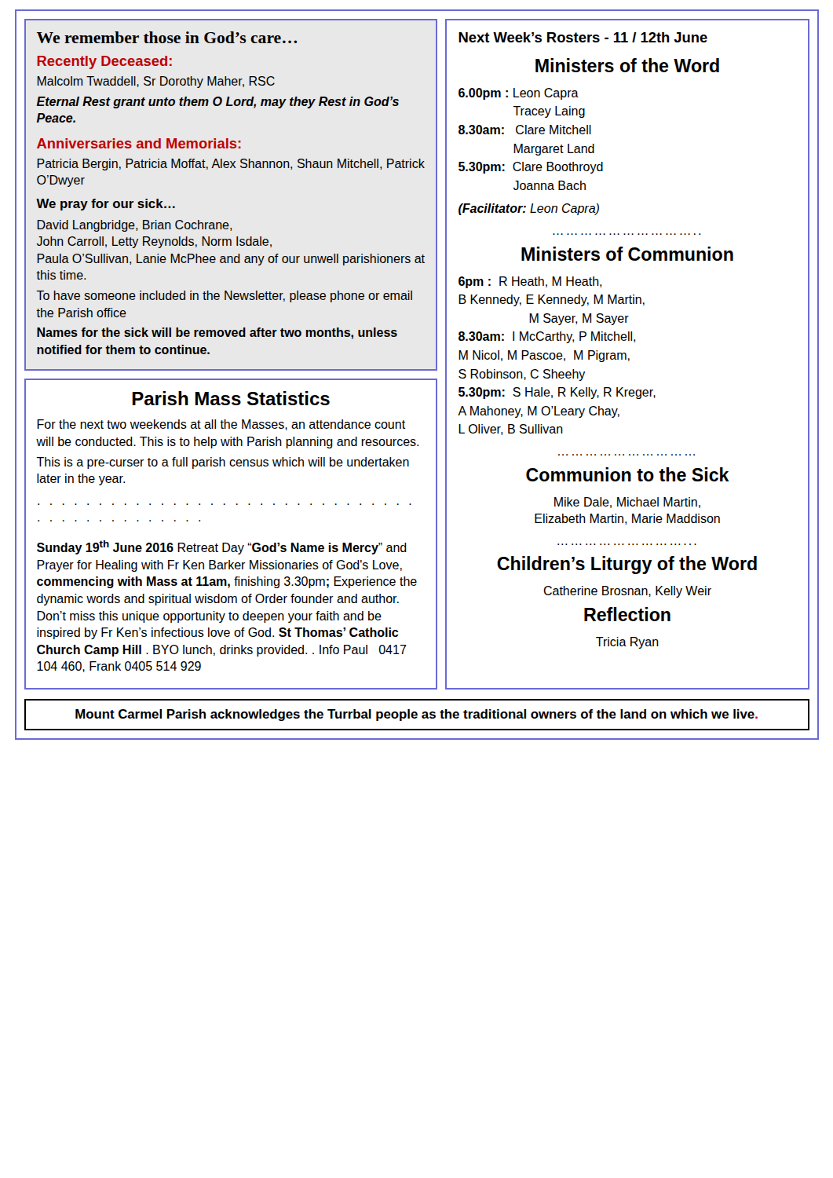We remember those in God’s care…
Recently Deceased:
Malcolm Twaddell, Sr Dorothy Maher, RSC
Eternal Rest grant unto them O Lord, may they Rest in God’s Peace.
Anniversaries and Memorials:
Patricia Bergin, Patricia Moffat, Alex Shannon, Shaun Mitchell, Patrick O’Dwyer
We pray for our sick…
David Langbridge, Brian Cochrane,
John Carroll, Letty Reynolds, Norm Isdale,
Paula O’Sullivan, Lanie McPhee and any of our unwell parishioners at this time.
To have someone included in the Newsletter, please phone or email the Parish office
Names for the sick will be removed after two months, unless notified for them to continue.
Parish Mass Statistics
For the next two weekends at all the Masses, an attendance count will be conducted. This is to help with Parish planning and resources.
This is a pre-curser to a full parish census which will be undertaken later in the year.
· · · · · · · · · · · · · · · · · · · · · · · · · · · · · · · · · · · · · · · · · · · · ·
Sunday 19th June 2016 Retreat Day “God’s Name is Mercy” and Prayer for Healing with Fr Ken Barker Missionaries of God's Love, commencing with Mass at 11am, finishing 3.30pm; Experience the dynamic words and spiritual wisdom of Order founder and author. Don’t miss this unique opportunity to deepen your faith and be inspired by Fr Ken’s infectious love of God. St Thomas’ Catholic Church Camp Hill . BYO lunch, drinks provided. . Info Paul 0417 104 460, Frank 0405 514 929
Next Week’s Rosters - 11 / 12th June
Ministers of the Word
6.00pm : Leon Capra
Tracey Laing
8.30am: Clare Mitchell
Margaret Land
5.30pm: Clare Boothroyd
Joanna Bach
(Facilitator: Leon Capra)
…………………………..
Ministers of Communion
6pm : R Heath, M Heath,
B Kennedy, E Kennedy, M Martin,
M Sayer, M Sayer
8.30am: I McCarthy, P Mitchell,
M Nicol, M Pascoe, M Pigram,
S Robinson, C Sheehy
5.30pm: S Hale, R Kelly, R Kreger,
A Mahoney, M O’Leary Chay,
L Oliver, B Sullivan
…………………………
Communion to the Sick
Mike Dale, Michael Martin,
Elizabeth Martin, Marie Maddison
………………………...
Children’s Liturgy of the Word
Catherine Brosnan, Kelly Weir
Reflection
Tricia Ryan
Mount Carmel Parish acknowledges the Turrbal people as the traditional owners of the land on which we live.